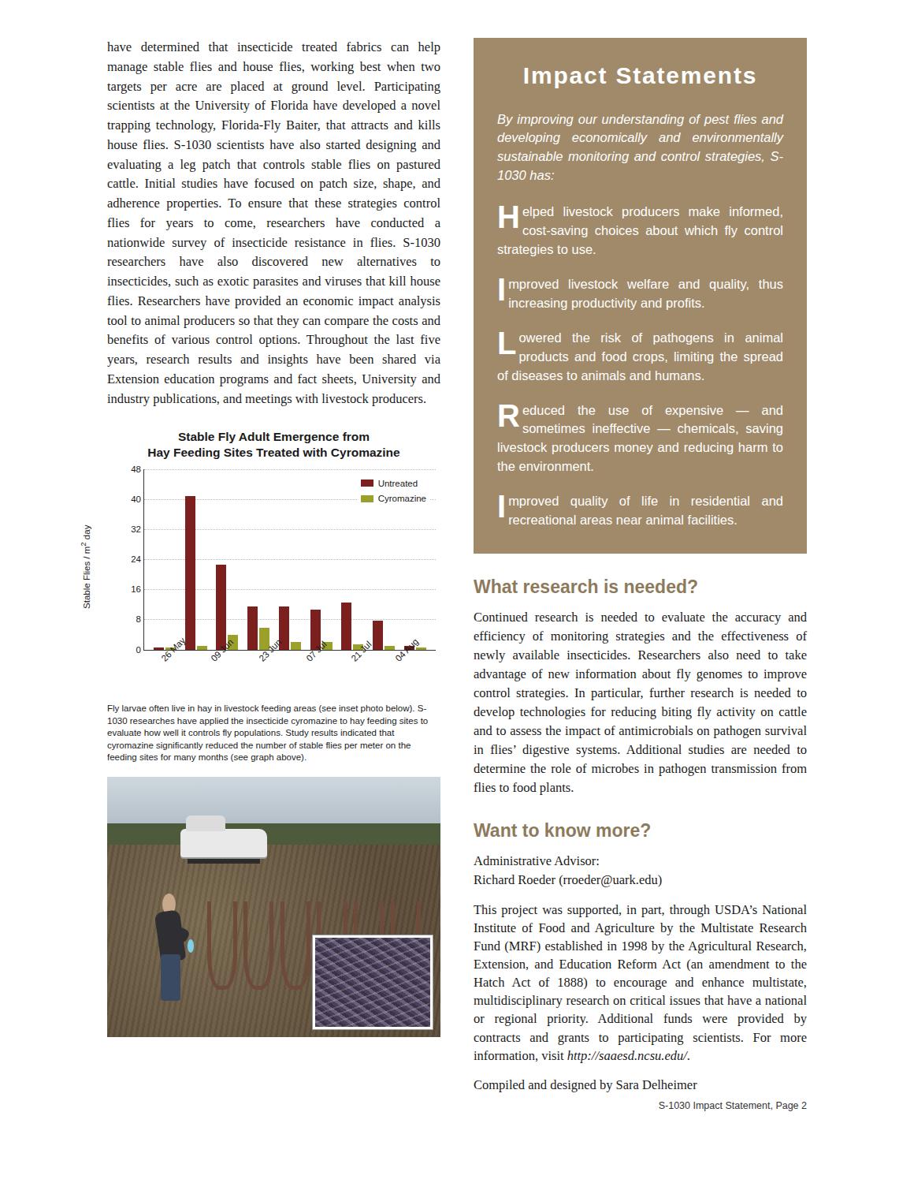have determined that insecticide treated fabrics can help manage stable flies and house flies, working best when two targets per acre are placed at ground level. Participating scientists at the University of Florida have developed a novel trapping technology, Florida-Fly Baiter, that attracts and kills house flies. S-1030 scientists have also started designing and evaluating a leg patch that controls stable flies on pastured cattle. Initial studies have focused on patch size, shape, and adherence properties. To ensure that these strategies control flies for years to come, researchers have conducted a nationwide survey of insecticide resistance in flies. S-1030 researchers have also discovered new alternatives to insecticides, such as exotic parasites and viruses that kill house flies. Researchers have provided an economic impact analysis tool to animal producers so that they can compare the costs and benefits of various control options. Throughout the last five years, research results and insights have been shared via Extension education programs and fact sheets, University and industry publications, and meetings with livestock producers.
Stable Fly Adult Emergence from
Hay Feeding Sites Treated with Cyromazine
Stable Flies / m2 day
48 40 32 24 16 8 0
Untreated
Cyromazine
26 May 09 Jun 23 Jun 07 Jul 21 Jul 04 Aug
Fly larvae often live in hay in livestock feeding areas (see inset photo below). S-1030 researches have applied the insecticide cyromazine to hay feeding sites to evaluate how well it controls fly populations. Study results indicated that cyromazine significantly reduced the number of stable flies per meter on the feeding sites for many months (see graph above).
Impact Statements
By improving our understanding of pest flies and developing economically and environmentally sustainable monitoring and control strategies, S-1030 has:
Helped livestock producers make informed, cost-saving choices about which fly control strategies to use.
Improved livestock welfare and quality, thus increasing productivity and profits.
Lowered the risk of pathogens in animal products and food crops, limiting the spread of diseases to animals and humans.
Reduced the use of expensive — and sometimes ineffective — chemicals, saving livestock producers money and reducing harm to the environment.
Improved quality of life in residential and recreational areas near animal facilities.
What research is needed?
Continued research is needed to evaluate the accuracy and efficiency of monitoring strategies and the effectiveness of newly available insecticides. Researchers also need to take advantage of new information about fly genomes to improve control strategies. In particular, further research is needed to develop technologies for reducing biting fly activity on cattle and to assess the impact of antimicrobials on pathogen survival in flies’ digestive systems. Additional studies are needed to determine the role of microbes in pathogen transmission from flies to food plants.
Want to know more?
Administrative Advisor:
Richard Roeder (rroeder@uark.edu)
This project was supported, in part, through USDA’s National Institute of Food and Agriculture by the Multistate Research Fund (MRF) established in 1998 by the Agricultural Research, Extension, and Education Reform Act (an amendment to the Hatch Act of 1888) to encourage and enhance multistate, multidisciplinary research on critical issues that have a national or regional priority. Additional funds were provided by contracts and grants to participating scientists. For more information, visit http://saaesd.ncsu.edu/.
Compiled and designed by Sara Delheimer
S-1030 Impact Statement, Page 2